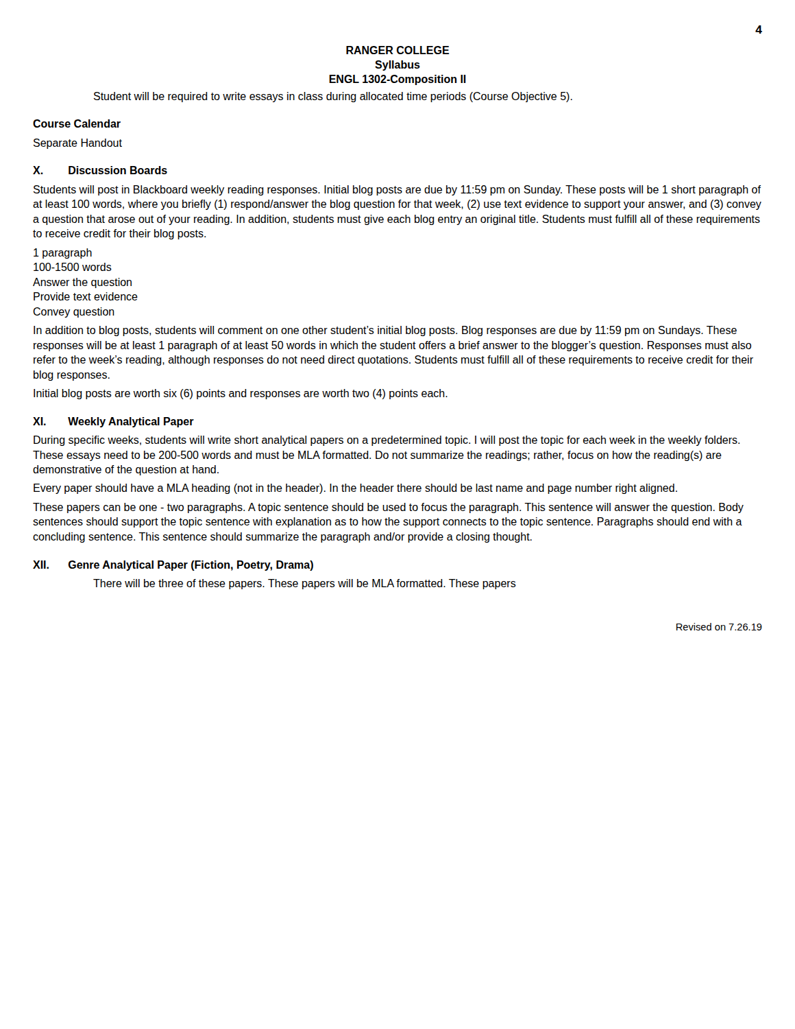4
RANGER COLLEGE Syllabus ENGL 1302-Composition II
Student will be required to write essays in class during allocated time periods (Course Objective 5).
Course Calendar
Separate Handout
X. Discussion Boards
Students will post in Blackboard weekly reading responses. Initial blog posts are due by 11:59 pm on Sunday. These posts will be 1 short paragraph of at least 100 words, where you briefly (1) respond/answer the blog question for that week, (2) use text evidence to support your answer, and (3) convey a question that arose out of your reading. In addition, students must give each blog entry an original title. Students must fulfill all of these requirements to receive credit for their blog posts.
1 paragraph
100-1500 words
Answer the question
Provide text evidence
Convey question
In addition to blog posts, students will comment on one other student’s initial blog posts. Blog responses are due by 11:59 pm on Sundays. These responses will be at least 1 paragraph of at least 50 words in which the student offers a brief answer to the blogger’s question. Responses must also refer to the week’s reading, although responses do not need direct quotations. Students must fulfill all of these requirements to receive credit for their blog responses.
Initial blog posts are worth six (6) points and responses are worth two (4) points each.
XI. Weekly Analytical Paper
During specific weeks, students will write short analytical papers on a predetermined topic. I will post the topic for each week in the weekly folders. These essays need to be 200-500 words and must be MLA formatted. Do not summarize the readings; rather, focus on how the reading(s) are demonstrative of the question at hand.
Every paper should have a MLA heading (not in the header). In the header there should be last name and page number right aligned.
These papers can be one - two paragraphs. A topic sentence should be used to focus the paragraph. This sentence will answer the question. Body sentences should support the topic sentence with explanation as to how the support connects to the topic sentence. Paragraphs should end with a concluding sentence. This sentence should summarize the paragraph and/or provide a closing thought.
XII. Genre Analytical Paper (Fiction, Poetry, Drama)
There will be three of these papers. These papers will be MLA formatted. These papers
Revised on 7.26.19